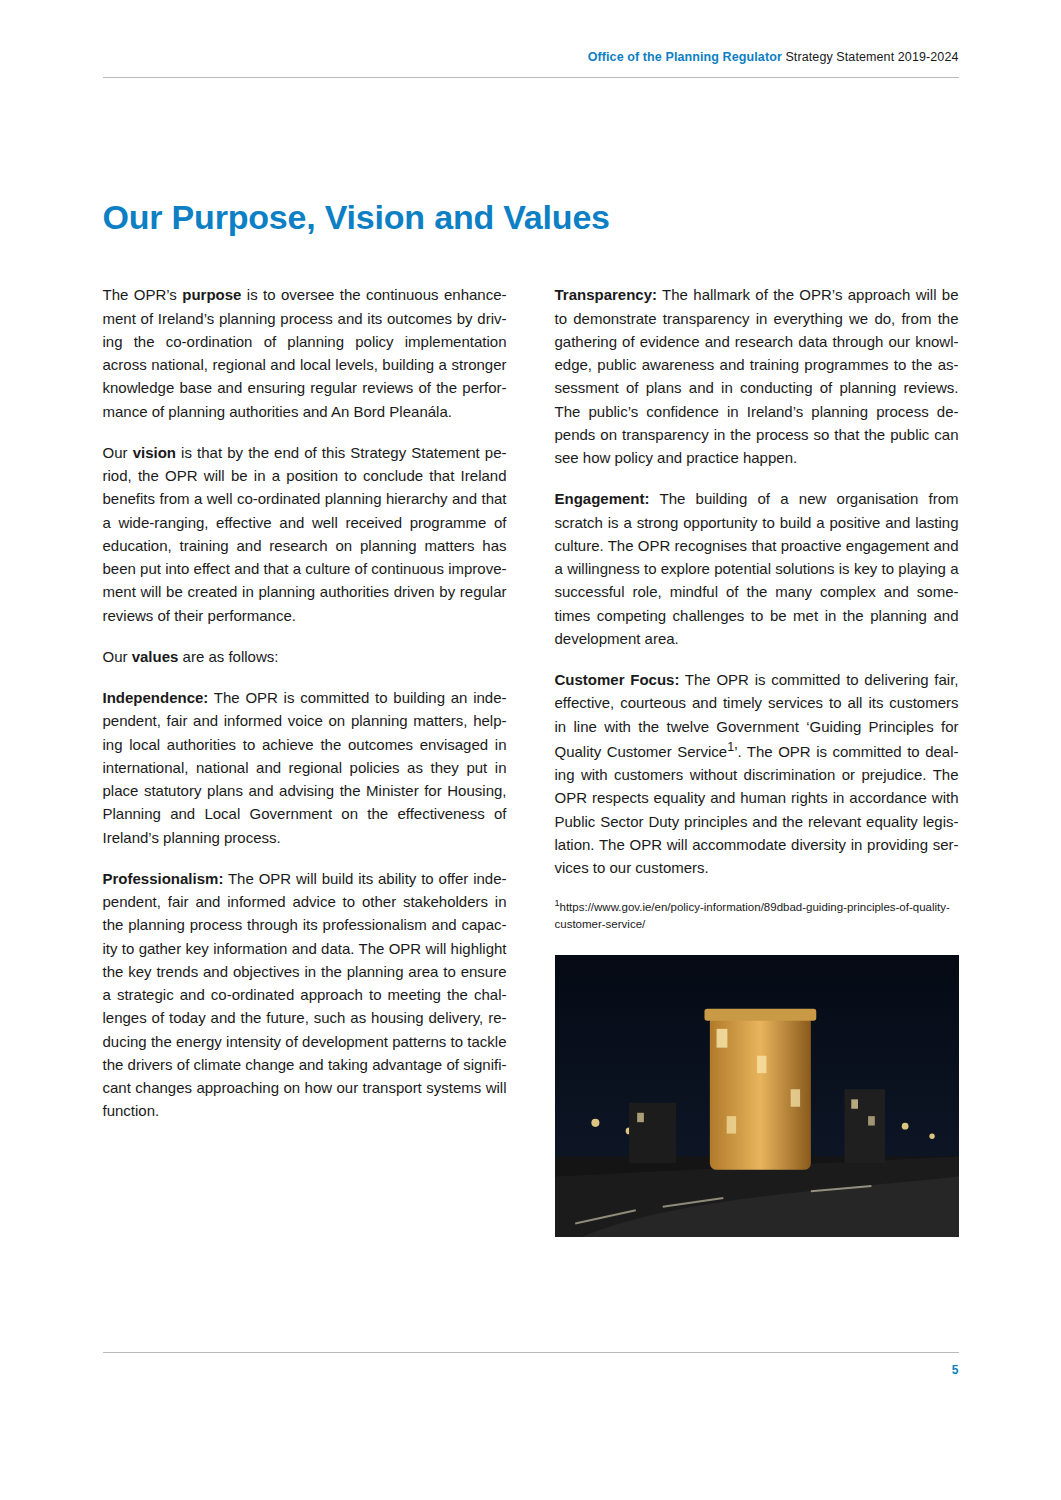Office of the Planning Regulator Strategy Statement 2019-2024
Our Purpose, Vision and Values
The OPR’s purpose is to oversee the continuous enhancement of Ireland’s planning process and its outcomes by driving the co-ordination of planning policy implementation across national, regional and local levels, building a stronger knowledge base and ensuring regular reviews of the performance of planning authorities and An Bord Pleanála.
Our vision is that by the end of this Strategy Statement period, the OPR will be in a position to conclude that Ireland benefits from a well co-ordinated planning hierarchy and that a wide-ranging, effective and well received programme of education, training and research on planning matters has been put into effect and that a culture of continuous improvement will be created in planning authorities driven by regular reviews of their performance.
Our values are as follows:
Independence: The OPR is committed to building an independent, fair and informed voice on planning matters, helping local authorities to achieve the outcomes envisaged in international, national and regional policies as they put in place statutory plans and advising the Minister for Housing, Planning and Local Government on the effectiveness of Ireland’s planning process.
Professionalism: The OPR will build its ability to offer independent, fair and informed advice to other stakeholders in the planning process through its professionalism and capacity to gather key information and data. The OPR will highlight the key trends and objectives in the planning area to ensure a strategic and co-ordinated approach to meeting the challenges of today and the future, such as housing delivery, reducing the energy intensity of development patterns to tackle the drivers of climate change and taking advantage of significant changes approaching on how our transport systems will function.
Transparency: The hallmark of the OPR’s approach will be to demonstrate transparency in everything we do, from the gathering of evidence and research data through our knowledge, public awareness and training programmes to the assessment of plans and in conducting of planning reviews. The public’s confidence in Ireland’s planning process depends on transparency in the process so that the public can see how policy and practice happen.
Engagement: The building of a new organisation from scratch is a strong opportunity to build a positive and lasting culture. The OPR recognises that proactive engagement and a willingness to explore potential solutions is key to playing a successful role, mindful of the many complex and sometimes competing challenges to be met in the planning and development area.
Customer Focus: The OPR is committed to delivering fair, effective, courteous and timely services to all its customers in line with the twelve Government ‘Guiding Principles for Quality Customer Service1’. The OPR is committed to dealing with customers without discrimination or prejudice. The OPR respects equality and human rights in accordance with Public Sector Duty principles and the relevant equality legislation. The OPR will accommodate diversity in providing services to our customers.
1https://www.gov.ie/en/policy-information/89dbad-guiding-principles-of-quality-customer-service/
5